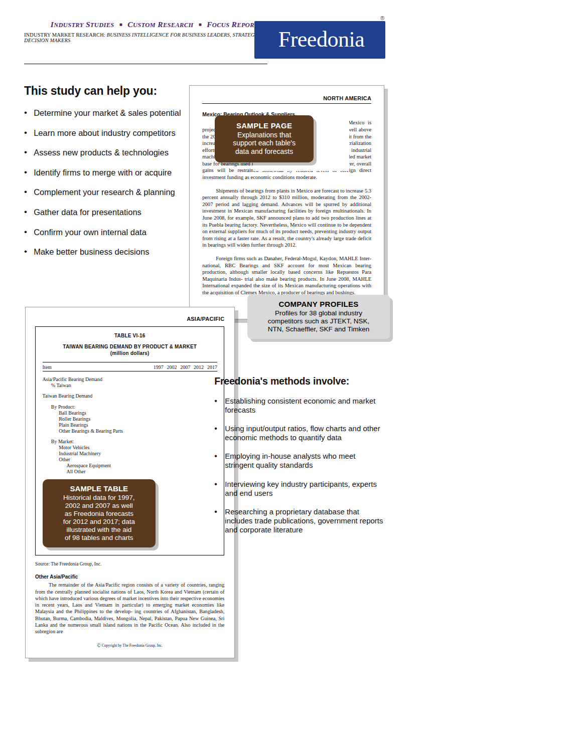INDUSTRY STUDIES ■ CUSTOM RESEARCH ■ FOCUS REPORTS
®
Freedonia
INDUSTRY MARKET RESEARCH: BUSINESS INTELLIGENCE FOR BUSINESS LEADERS, STRATEGISTS, DECISION MAKERS
This study can help you:
Determine your market & sales potential
Learn more about industry competitors
Assess new products & technologies
Identify firms to merge with or acquire
Complement your research & planning
Gather data for presentations
Confirm your own internal data
Make better business decisions
NORTH AMERICA
Mexico: Bearing Outlook & Suppliers
Demand for ball, roller and plain bearing products in Mexico is projected to advance 5.8 percent per year to $1.1 billion in 2012, well above the 2002-2007 pace. Bearing manufacturers and suppliers will benefit from the increased use of bearings in motor vehicles as the country's industrialization efforts continue. Additionally, rising production of motor vehicles, industrial machinery and other durable goods in Mexico will expand the installed market base for bearings used in OEM and aftermarket applications. However, overall gains will be restrained somewhat by reduced levels of foreign direct investment funding as economic conditions moderate.
Shipments of bearings from plants in Mexico are forecast to increase 5.3 percent annually through 2012 to $310 million, moderating from the 2002-2007 period and lagging demand. Advances will be spurred by additional investment in Mexican manufacturing facilities by foreign multinationals. In June 2008, for example, SKF announced plans to add two production lines at its Puebla bearing factory. Nevertheless, Mexico will continue to be dependent on external suppliers for much of its product needs, preventing industry output from rising at a faster rate. As a result, the country's already large trade deficit in bearings will widen further through 2012.
Foreign firms such as Danaher, Federal-Mogul, Kaydon, MAHLE Inter- national, RBC Bearings and SKF account for most Mexican bearing production, although smaller locally based concerns like Repuestos Para Maquinaria Indus- trial also make bearing products. In June 2008, MAHLE International expanded the size of its Mexican manufacturing operations with the acquisition of Clemex Mexico, a producer of bearings and bushings.
© Copyright by The Freedonia Group, Inc.
SAMPLE PAGE
Explanations that
support each table's
data and forecasts
COMPANY PROFILES
Profiles for 38 global industry
competitors such as JTEKT, NSK,
NTN, Schaeffler, SKF and Timken
ASIA/PACIFIC
TABLE VI-16
TAIWAN BEARING DEMAND BY PRODUCT & MARKET
(million dollars)
| Item | 1997 | 2002 | 2007 | 2012 | 2017 |
| --- | --- | --- | --- | --- | --- |
| Asia/Pacific Bearing Demand | | | | | |
| % Taiwan | | | | | |
| Taiwan Bearing Demand | | | | | |
| By Product: | | | | | |
| Ball Bearings | | | | | |
| Roller Bearings | | | | | |
| Plain Bearings | | | | | |
| Other Bearings & Bearing Parts | | | | | |
| By Market: | | | | | |
| Motor Vehicles | | | | | |
| Industrial Machinery | | | | | |
| Other | | | | | |
| Aerospace Equipment | | | | | |
| All Other | | | | | |
SAMPLE TABLE
Historical data for 1997,
2002 and 2007 as well
as Freedonia forecasts
for 2012 and 2017; data
illustrated with the aid
of 98 tables and charts
Source: The Freedonia Group, Inc.
Other Asia/Pacific
The remainder of the Asia/Pacific region consists of a variety of countries, ranging from the centrally planned socialist nations of Laos, North Korea and Vietnam (certain of which have introduced various degrees of market incentives into their respective economies in recent years, Laos and Vietnam in particular) to emerging market economies like Malaysia and the Philippines to the develop- ing countries of Afghanistan, Bangladesh, Bhutan, Burma, Cambodia, Maldives, Mongolia, Nepal, Pakistan, Papua New Guinea, Sri Lanka and the numerous small island nations in the Pacific Ocean. Also included in the subregion are
© Copyright by The Freedonia Group, Inc.
Freedonia's methods involve:
Establishing consistent economic and market forecasts
Using input/output ratios, flow charts and other economic methods to quantify data
Employing in-house analysts who meet stringent quality standards
Interviewing key industry participants, experts and end users
Researching a proprietary database that includes trade publications, government reports and corporate literature